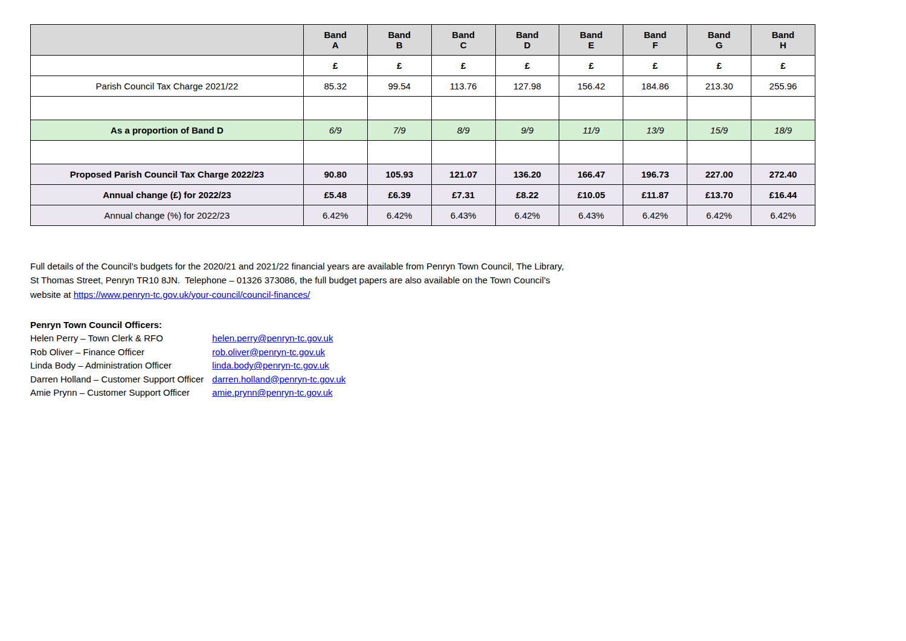| | Band A | Band B | Band C | Band D | Band E | Band F | Band G | Band H |
| --- | --- | --- | --- | --- | --- | --- | --- | --- |
| | £ | £ | £ | £ | £ | £ | £ | £ |
| Parish Council Tax Charge 2021/22 | 85.32 | 99.54 | 113.76 | 127.98 | 156.42 | 184.86 | 213.30 | 255.96 |
| As a proportion of Band D | 6/9 | 7/9 | 8/9 | 9/9 | 11/9 | 13/9 | 15/9 | 18/9 |
| Proposed Parish Council Tax Charge 2022/23 | 90.80 | 105.93 | 121.07 | 136.20 | 166.47 | 196.73 | 227.00 | 272.40 |
| Annual change (£) for 2022/23 | £5.48 | £6.39 | £7.31 | £8.22 | £10.05 | £11.87 | £13.70 | £16.44 |
| Annual change (%) for 2022/23 | 6.42% | 6.42% | 6.43% | 6.42% | 6.43% | 6.42% | 6.42% | 6.42% |
Full details of the Council’s budgets for the 2020/21 and 2021/22 financial years are available from Penryn Town Council, The Library,
St Thomas Street, Penryn TR10 8JN. Telephone – 01326 373086, the full budget papers are also available on the Town Council’s
website at https://www.penryn-tc.gov.uk/your-council/council-finances/
Penryn Town Council Officers:
| Helen Perry – Town Clerk & RFO | helen.perry@penryn-tc.gov.uk |
| Rob Oliver – Finance Officer | rob.oliver@penryn-tc.gov.uk |
| Linda Body – Administration Officer | linda.body@penryn-tc.gov.uk |
| Darren Holland – Customer Support Officer | darren.holland@penryn-tc.gov.uk |
| Amie Prynn – Customer Support Officer | amie.prynn@penryn-tc.gov.uk |